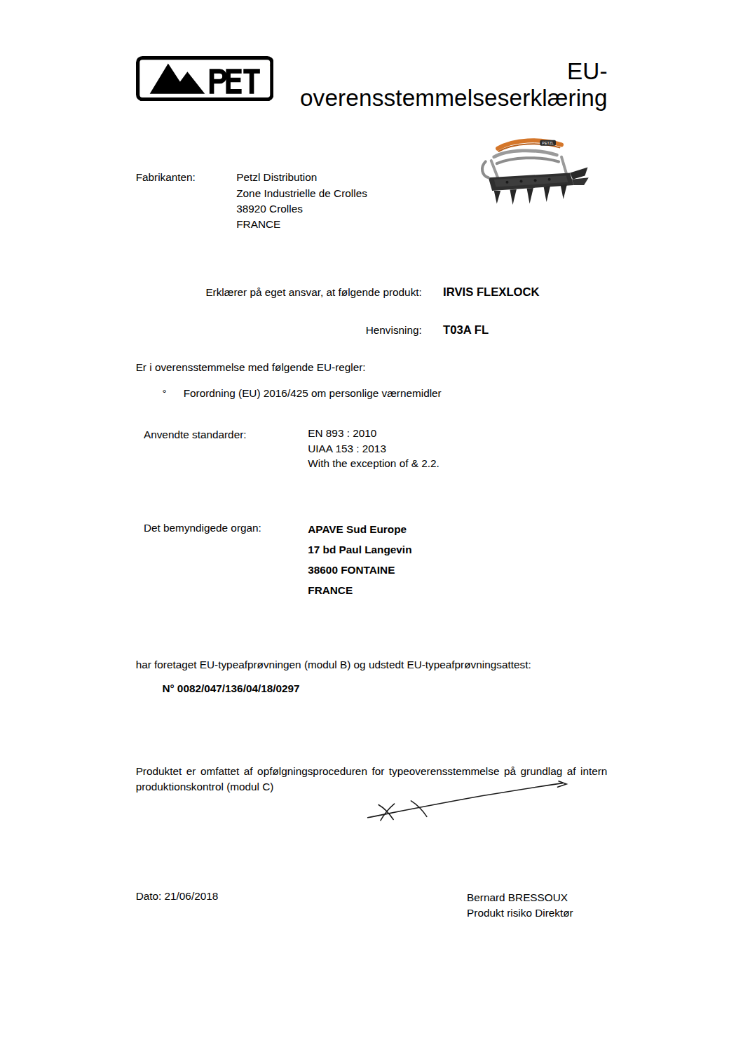®
EU-overensstemmelseserklæring
Fabrikanten:
Petzl Distribution
Zone Industrielle de Crolles
38920 Crolles
FRANCE
PETZL
Erklærer på eget ansvar, at følgende produkt:
IRVIS FLEXLOCK
Henvisning:
T03A FL
Er i overensstemmelse med følgende EU-regler:
°
Forordning (EU) 2016/425 om personlige værnemidler
Anvendte standarder:
EN 893 : 2010
UIAA 153 : 2013
With the exception of & 2.2.
Det bemyndigede organ:
APAVE Sud Europe
17 bd Paul Langevin
38600 FONTAINE
FRANCE
har foretaget EU-typeafprøvningen (modul B) og udstedt EU-typeafprøvningsattest:
N° 0082/047/136/04/18/0297
Produktet er omfattet af opfølgningsproceduren for typeoverensstemmelse på grundlag af intern produktionskontrol (modul C)
Dato: 21/06/2018
Bernard BRESSOUX
Produkt risiko Direktør